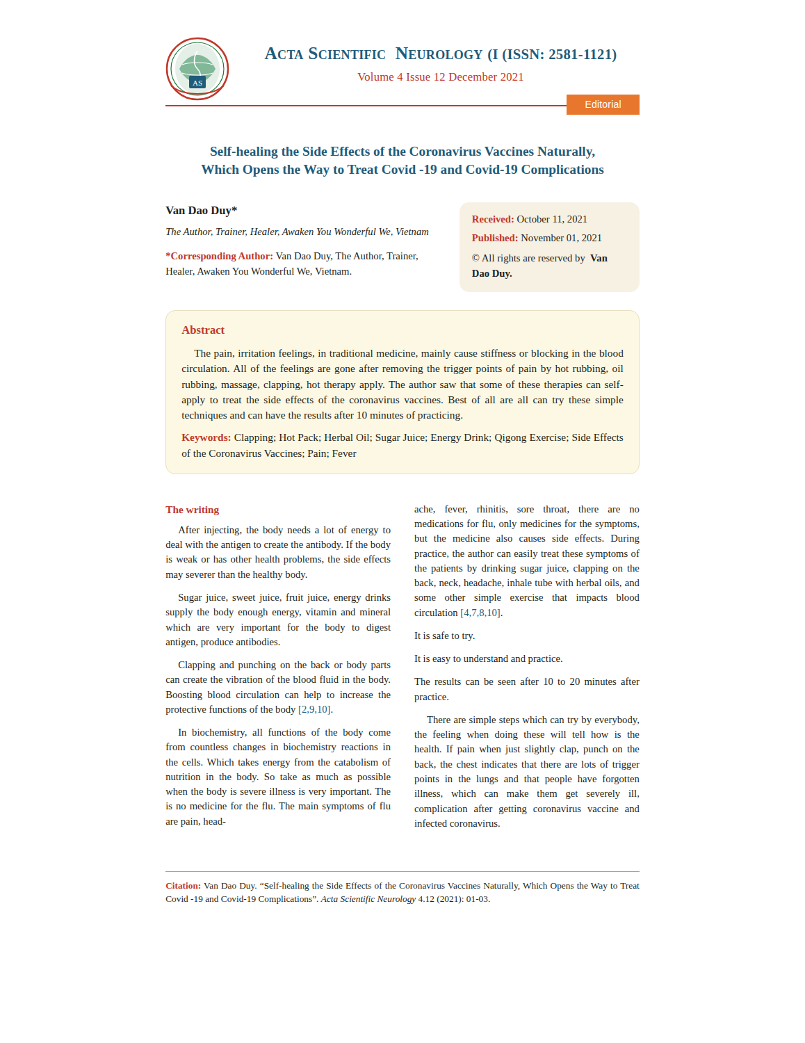Editorial
AS
Acta Scientific Neurology (I (ISSN: 2581-1121)
Volume 4 Issue 12 December 2021
Self-healing the Side Effects of the Coronavirus Vaccines Naturally,
Which Opens the Way to Treat Covid -19 and Covid-19 Complications
Van Dao Duy*
The Author, Trainer, Healer, Awaken You Wonderful We, Vietnam
*Corresponding Author: Van Dao Duy, The Author, Trainer, Healer, Awaken You Wonderful We, Vietnam.
Received: October 11, 2021
Published: November 01, 2021
© All rights are reserved by Van Dao Duy.
Abstract
The pain, irritation feelings, in traditional medicine, mainly cause stiffness or blocking in the blood circulation. All of the feelings are gone after removing the trigger points of pain by hot rubbing, oil rubbing, massage, clapping, hot therapy apply. The author saw that some of these therapies can self-apply to treat the side effects of the coronavirus vaccines. Best of all are all can try these simple techniques and can have the results after 10 minutes of practicing.
Keywords: Clapping; Hot Pack; Herbal Oil; Sugar Juice; Energy Drink; Qigong Exercise; Side Effects of the Coronavirus Vaccines; Pain; Fever
The writing
After injecting, the body needs a lot of energy to deal with the antigen to create the antibody. If the body is weak or has other health problems, the side effects may severer than the healthy body.
Sugar juice, sweet juice, fruit juice, energy drinks supply the body enough energy, vitamin and mineral which are very important for the body to digest antigen, produce antibodies.
Clapping and punching on the back or body parts can create the vibration of the blood fluid in the body. Boosting blood circulation can help to increase the protective functions of the body [2,9,10].
In biochemistry, all functions of the body come from countless changes in biochemistry reactions in the cells. Which takes energy from the catabolism of nutrition in the body. So take as much as possible when the body is severe illness is very important. The is no medicine for the flu. The main symptoms of flu are pain, head-
ache, fever, rhinitis, sore throat, there are no medications for flu, only medicines for the symptoms, but the medicine also causes side effects. During practice, the author can easily treat these symptoms of the patients by drinking sugar juice, clapping on the back, neck, headache, inhale tube with herbal oils, and some other simple exercise that impacts blood circulation [4,7,8,10].
It is safe to try.
It is easy to understand and practice.
The results can be seen after 10 to 20 minutes after practice.
There are simple steps which can try by everybody, the feeling when doing these will tell how is the health. If pain when just slightly clap, punch on the back, the chest indicates that there are lots of trigger points in the lungs and that people have forgotten illness, which can make them get severely ill, complication after getting coronavirus vaccine and infected coronavirus.
Citation: Van Dao Duy. “Self-healing the Side Effects of the Coronavirus Vaccines Naturally, Which Opens the Way to Treat Covid -19 and Covid-19 Complications”. Acta Scientific Neurology 4.12 (2021): 01-03.